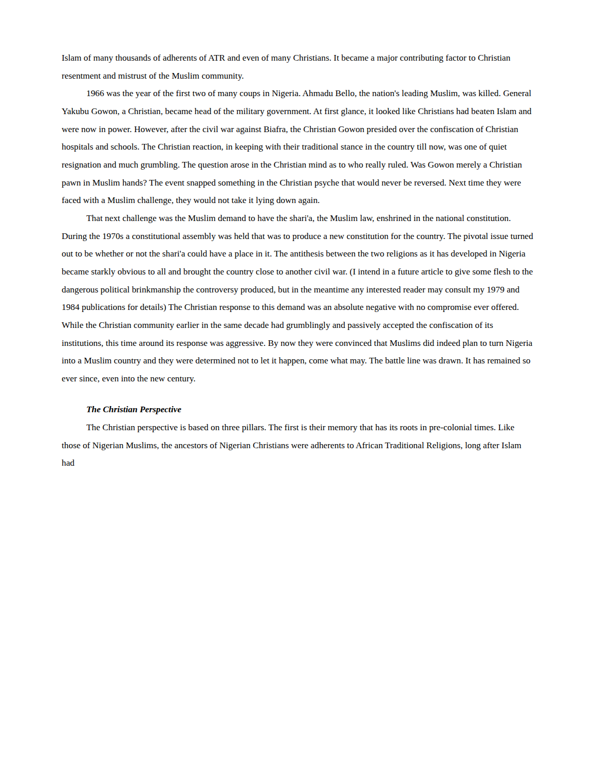Islam of many thousands of adherents of ATR and even of many Christians. It became a major contributing factor to Christian resentment and mistrust of the Muslim community.
1966 was the year of the first two of many coups in Nigeria. Ahmadu Bello, the nation's leading Muslim, was killed. General Yakubu Gowon, a Christian, became head of the military government. At first glance, it looked like Christians had beaten Islam and were now in power. However, after the civil war against Biafra, the Christian Gowon presided over the confiscation of Christian hospitals and schools. The Christian reaction, in keeping with their traditional stance in the country till now, was one of quiet resignation and much grumbling. The question arose in the Christian mind as to who really ruled. Was Gowon merely a Christian pawn in Muslim hands? The event snapped something in the Christian psyche that would never be reversed. Next time they were faced with a Muslim challenge, they would not take it lying down again.
That next challenge was the Muslim demand to have the shari'a, the Muslim law, enshrined in the national constitution. During the 1970s a constitutional assembly was held that was to produce a new constitution for the country. The pivotal issue turned out to be whether or not the shari'a could have a place in it. The antithesis between the two religions as it has developed in Nigeria became starkly obvious to all and brought the country close to another civil war. (I intend in a future article to give some flesh to the dangerous political brinkmanship the controversy produced, but in the meantime any interested reader may consult my 1979 and 1984 publications for details) The Christian response to this demand was an absolute negative with no compromise ever offered. While the Christian community earlier in the same decade had grumblingly and passively accepted the confiscation of its institutions, this time around its response was aggressive. By now they were convinced that Muslims did indeed plan to turn Nigeria into a Muslim country and they were determined not to let it happen, come what may. The battle line was drawn. It has remained so ever since, even into the new century.
The Christian Perspective
The Christian perspective is based on three pillars. The first is their memory that has its roots in pre-colonial times. Like those of Nigerian Muslims, the ancestors of Nigerian Christians were adherents to African Traditional Religions, long after Islam had